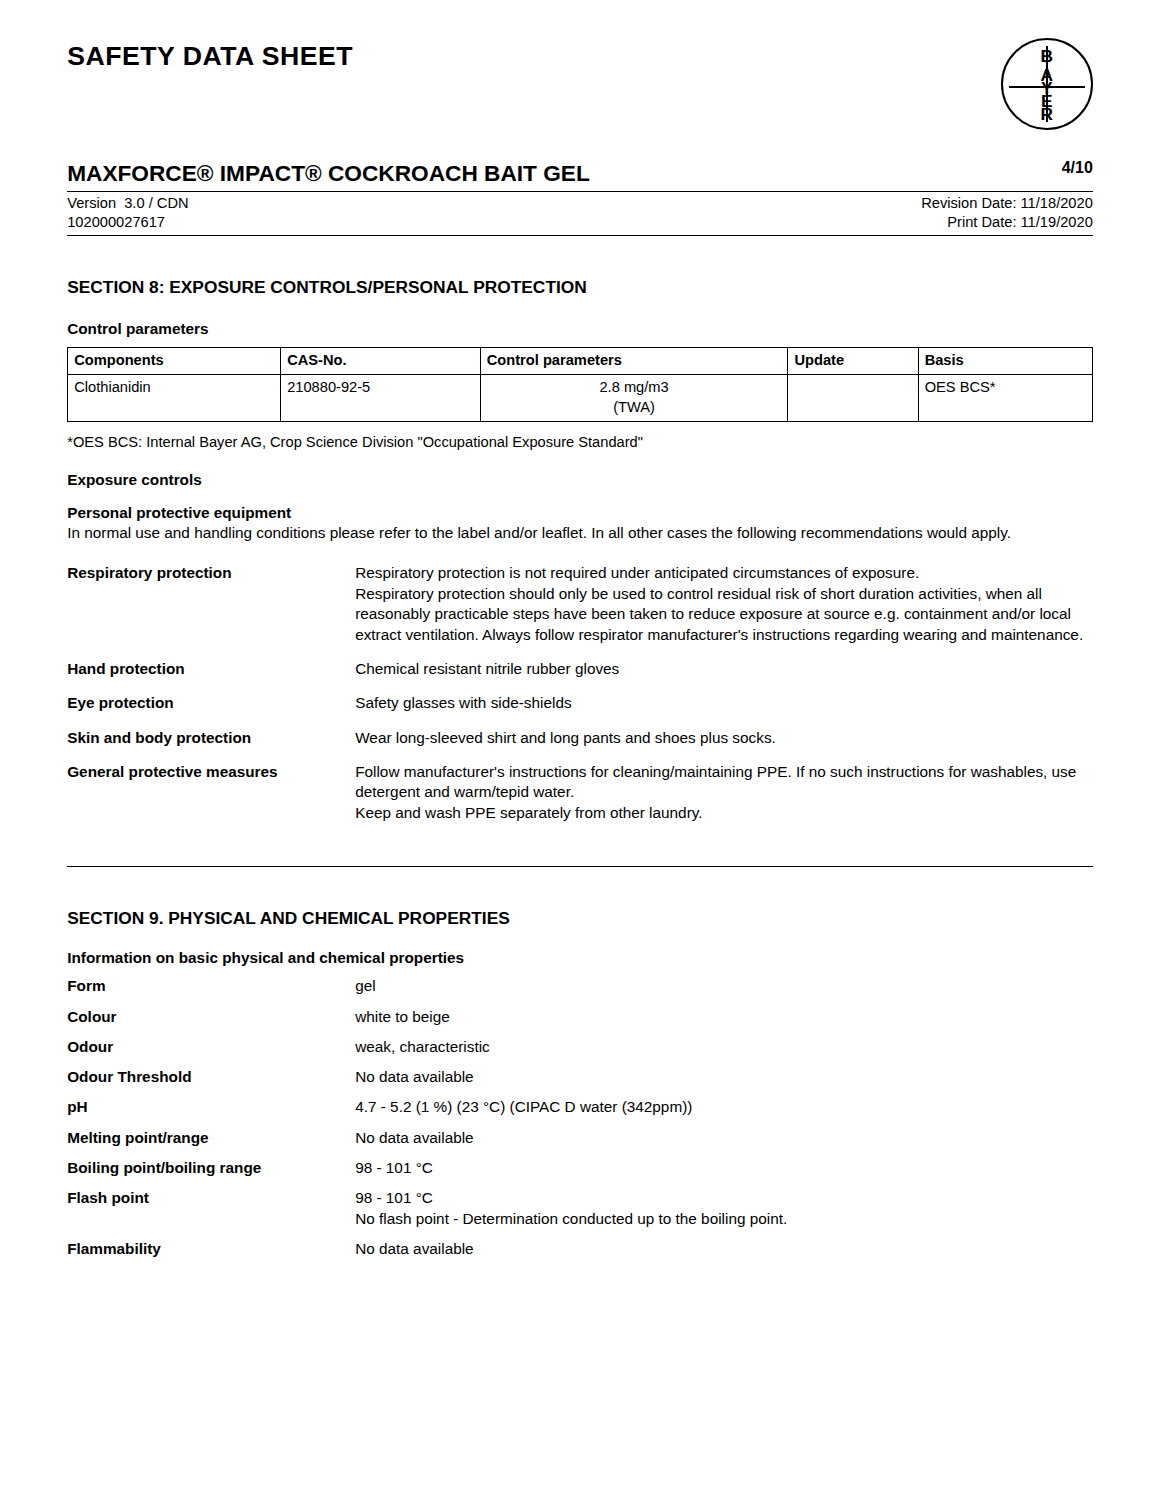B A Y E R
SAFETY DATA SHEET
MAXFORCE® IMPACT® COCKROACH BAIT GEL
4/10
Version 3.0 / CDN
102000027617
Revision Date: 11/18/2020
Print Date: 11/19/2020
SECTION 8: EXPOSURE CONTROLS/PERSONAL PROTECTION
Control parameters
| Components | CAS-No. | Control parameters | Update | Basis |
| --- | --- | --- | --- | --- |
| Clothianidin | 210880-92-5 | 2.8 mg/m3 (TWA) | | OES BCS* |
*OES BCS: Internal Bayer AG, Crop Science Division "Occupational Exposure Standard"
Exposure controls
Personal protective equipment
In normal use and handling conditions please refer to the label and/or leaflet. In all other cases the following recommendations would apply.
| Respiratory protection | Respiratory protection is not required under anticipated circumstances of exposure. Respiratory protection should only be used to control residual risk of short duration activities, when all reasonably practicable steps have been taken to reduce exposure at source e.g. containment and/or local extract ventilation. Always follow respirator manufacturer's instructions regarding wearing and maintenance. |
| Hand protection | Chemical resistant nitrile rubber gloves |
| Eye protection | Safety glasses with side-shields |
| Skin and body protection | Wear long-sleeved shirt and long pants and shoes plus socks. |
| General protective measures | Follow manufacturer's instructions for cleaning/maintaining PPE. If no such instructions for washables, use detergent and warm/tepid water. Keep and wash PPE separately from other laundry. |
SECTION 9. PHYSICAL AND CHEMICAL PROPERTIES
Information on basic physical and chemical properties
| Form | gel |
| Colour | white to beige |
| Odour | weak, characteristic |
| Odour Threshold | No data available |
| pH | 4.7 - 5.2 (1 %) (23 °C) (CIPAC D water (342ppm)) |
| Melting point/range | No data available |
| Boiling point/boiling range | 98 - 101 °C |
| Flash point | 98 - 101 °C No flash point - Determination conducted up to the boiling point. |
| Flammability | No data available |